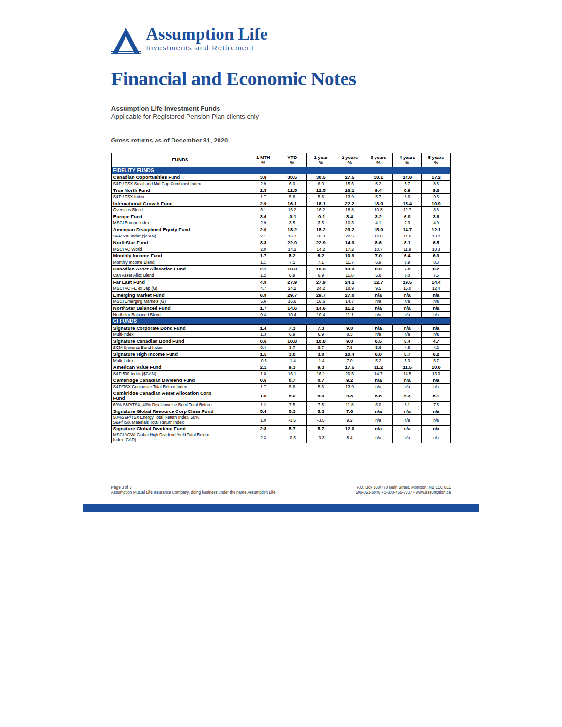Assumption Life
Investments and Retirement
Financial and Economic Notes
Assumption Life Investment Funds
Applicable for Registered Pension Plan clients only
Gross returns as of December 31, 2020
| FUNDS | 1 MTH % | YTD % | 1 year % | 2 years % | 3 years % | 4 years % | 5 years % |
| --- | --- | --- | --- | --- | --- | --- | --- |
| FIDELITY FUNDS |
| Canadian Opportunities Fund | 3.8 | 30.5 | 30.5 | 27.5 | 18.1 | 14.8 | 17.2 |
| S&P / TSX Small and Mid Cap Combined Index | 2.9 | 6.0 | 6.0 | 15.6 | 5.2 | 5.7 | 8.5 |
| True North Fund | 2.5 | 12.5 | 12.5 | 16.1 | 9.4 | 8.9 | 9.6 |
| S&P / TSX Index | 1.7 | 5.6 | 5.6 | 13.9 | 5.7 | 6.6 | 9.3 |
| International Growth Fund | 2.9 | 16.1 | 16.1 | 22.2 | 13.0 | 15.4 | 10.9 |
| Overseas Blend | 3.1 | 16.2 | 16.2 | 18.8 | 10.3 | 12.7 | 8.6 |
| Europe Fund | 3.6 | -0.1 | -0.1 | 8.4 | 3.2 | 6.9 | 3.6 |
| MSCI Europe Index | 2.9 | 3.5 | 3.5 | 10.3 | 4.1 | 7.3 | 4.9 |
| American Disciplined Equity Fund | 2.0 | 18.2 | 18.2 | 23.2 | 15.0 | 14.7 | 12.1 |
| S&P 500 Index ($CAN) | 2.1 | 16.3 | 16.3 | 20.5 | 14.8 | 14.6 | 13.2 |
| NorthStar Fund | 3.8 | 22.9 | 22.9 | 14.9 | 8.6 | 8.1 | 6.5 |
| MSCI AC World | 2.9 | 14.2 | 14.2 | 17.2 | 10.7 | 11.9 | 10.3 |
| Monthly Income Fund | 1.7 | 8.2 | 8.2 | 10.9 | 7.0 | 6.4 | 6.9 |
| Monthly Income Blend | 1.1 | 7.1 | 7.1 | 11.7 | 6.9 | 6.9 | 8.3 |
| Canadian Asset Allocation Fund | 2.1 | 10.3 | 10.3 | 13.3 | 8.0 | 7.9 | 8.2 |
| Can Asset Alloc Blend | 1.2 | 6.9 | 6.9 | 11.8 | 5.8 | 6.0 | 7.5 |
| Far East Fund | 4.9 | 27.9 | 27.9 | 24.1 | 12.7 | 19.5 | 14.4 |
| MSCI AC FE ex Jap (G) | 4.7 | 24.2 | 24.2 | 18.9 | 9.5 | 15.0 | 12.4 |
| Emerging Market Fund | 6.9 | 29.7 | 29.7 | 27.0 | n/a | n/a | n/a |
| MSCI Emerging Markets (G) | 5.6 | 16.6 | 16.6 | 14.7 | n/a | n/a | n/a |
| NorthStar Balanced Fund | 1.7 | 14.6 | 14.6 | 11.2 | n/a | n/a | n/a |
| Northstar Balanced Blend | 0.4 | 10.4 | 10.4 | 11.1 | n/a | n/a | n/a |
| CI FUNDS |
| Signature Corporate Bond Fund | 1.4 | 7.3 | 7.3 | 9.0 | n/a | n/a | n/a |
| Multi-Index | 1.3 | 6.9 | 6.9 | 8.3 | n/a | n/a | n/a |
| Signature Canadian Bond Fund | 0.6 | 10.8 | 10.8 | 9.0 | 6.5 | 5.4 | 4.7 |
| SCM Universe Bond Index | 0.4 | 8.7 | 8.7 | 7.8 | 5.6 | 4.8 | 4.2 |
| Signature High Income Fund | 1.5 | 3.0 | 3.0 | 10.4 | 6.0 | 5.7 | 6.2 |
| Multi-Index | -0.3 | -1.4 | -1.4 | 7.0 | 5.2 | 5.3 | 6.7 |
| American Value Fund | 2.1 | 9.3 | 9.3 | 17.5 | 11.2 | 11.5 | 10.6 |
| S&P 500 Index ($CAN) | 1.8 | 16.1 | 16.1 | 20.5 | 14.7 | 14.5 | 13.3 |
| Cambridge Canadian Dividend Fund | 0.6 | 0.7 | 0.7 | 9.2 | n/a | n/a | n/a |
| S&P/TSX Composite Total Return Index | 1.7 | 5.6 | 5.6 | 13.9 | n/a | n/a | n/a |
| Cambridge Canadian Asset Allocation Corp Fund | 1.0 | 5.0 | 5.0 | 9.8 | 5.6 | 5.3 | 6.1 |
| 60% S&P/TSX, 40% Dex Universe Bond Total Return | 1.2 | 7.5 | 7.5 | 11.8 | 6.0 | 6.1 | 7.5 |
| Signature Global Resource Corp Class Fund | 5.4 | 5.3 | 5.3 | 7.6 | n/a | n/a | n/a |
| 50%S&P/TSX Energy Total Return Index, 50% S&P/TSX Materials Total Return Index | 1.9 | -3.5 | -3.5 | 9.2 | n/a | n/a | n/a |
| Signature Global Dividend Fund | 2.8 | 5.7 | 5.7 | 12.0 | n/a | n/a | n/a |
| MSCI ACWI Global High Dividend Yield Total Return Index (CAD) | 2.3 | -0.3 | -0.3 | 8.4 | n/a | n/a | n/a |
Page 3 of 3
Assumption Mutual Life Insurance Company, doing business under the name Assumption Life
P.O. Box 160/770 Main Street, Moncton, NB E1C 8L1
506-853-6040 • 1-800-455-7337 • www.assumption.ca